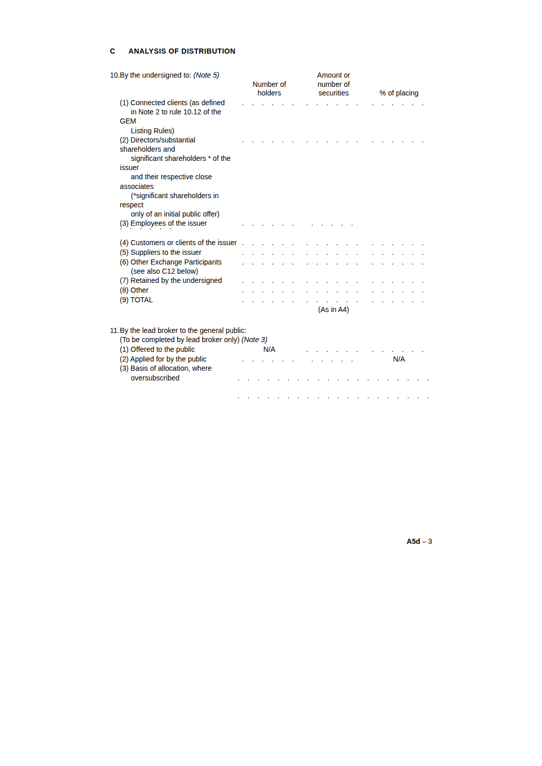C ANALYSIS OF DISTRIBUTION
| 10. | By the undersigned to: (Note 5) | Number of holders | Amount or number of securities | % of placing |
| | (1) Connected clients (as defined in Note 2 to rule 10.12 of the GEM Listing Rules) | . . . . . . | . . . . . . | . . . . . . |
| | (2) Directors/substantial shareholders and significant shareholders * of the issuer and their respective close associates (*significant shareholders in respect only of an initial public offer) | . . . . . . | . . . . . . | . . . . . . |
| | (3) Employees of the issuer | . . . . . . | . . . . . | |
| | . . . . . . |
| | (4) Customers or clients of the issuer | . . . . . . | . . . . . . | . . . . . . |
| | (5) Suppliers to the issuer | . . . . . . | . . . . . . | . . . . . . |
| | (6) Other Exchange Participants (see also C12 below) | . . . . . . | . . . . . . | . . . . . . |
| | (7) Retained by the undersigned | . . . . . . | . . . . . . | . . . . . . |
| | (8) Other | . . . . . . | . . . . . . | . . . . . . |
| | (9) TOTAL | . . . . . . | . . . . . . | . . . . . . |
| | | | (As in A4) | |
| 11. | By the lead broker to the general public: (To be completed by lead broker only) (Note 3) |
| | (1) Offered to the public | N/A | . . . . . . | . . . . . . |
| | (2) Applied for by the public | . . . . . . | . . . . . | N/A |
| | (3) Basis of allocation, where oversubscribed | . . . . . . . . . . . . . . . . . . . . |
| | | . . . . . . . . . . . . . . . . . . . . |
A5d – 3